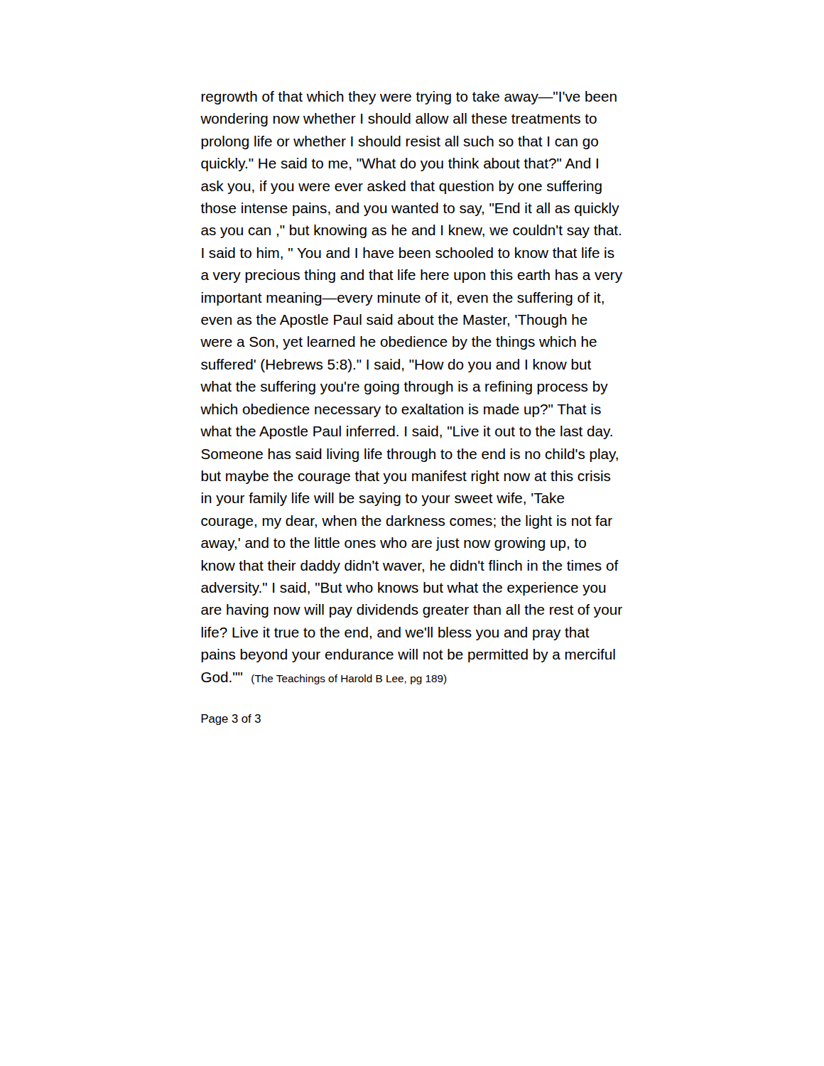regrowth of that which they were trying to take away—"I've been wondering now whether I should allow all these treatments to prolong life or whether I should resist all such so that I can go quickly." He said to me, "What do you think about that?" And I ask you, if you were ever asked that question by one suffering those intense pains, and you wanted to say, "End it all as quickly as you can ," but knowing as he and I knew, we couldn't say that. I said to him, " You and I have been schooled to know that life is a very precious thing and that life here upon this earth has a very important meaning—every minute of it, even the suffering of it, even as the Apostle Paul said about the Master, 'Though he were a Son, yet learned he obedience by the things which he suffered' (Hebrews 5:8)." I said, "How do you and I know but what the suffering you're going through is a refining process by which obedience necessary to exaltation is made up?" That is what the Apostle Paul inferred. I said, "Live it out to the last day. Someone has said living life through to the end is no child's play, but maybe the courage that you manifest right now at this crisis in your family life will be saying to your sweet wife, 'Take courage, my dear, when the darkness comes; the light is not far away,' and to the little ones who are just now growing up, to know that their daddy didn't waver, he didn't flinch in the times of adversity." I said, "But who knows but what the experience you are having now will pay dividends greater than all the rest of your life? Live it true to the end, and we'll bless you and pray that pains beyond your endurance will not be permitted by a merciful God."" (The Teachings of Harold B Lee, pg 189)
Page 3 of 3